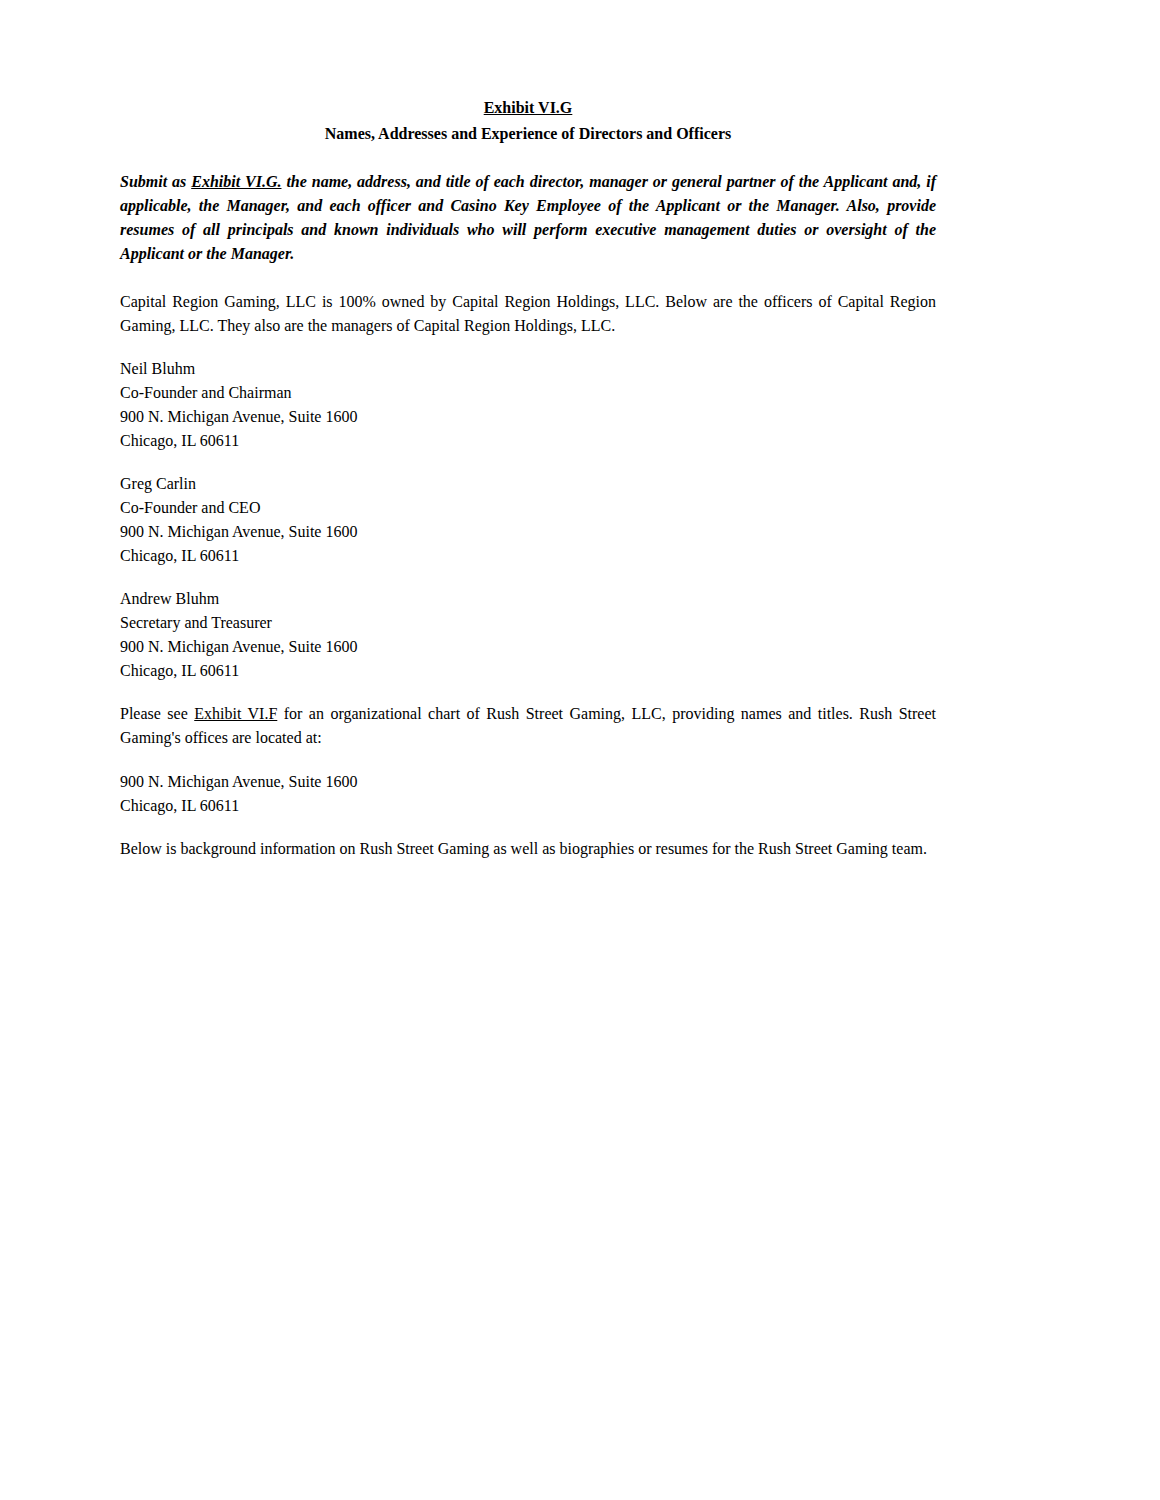Exhibit VI.G
Names, Addresses and Experience of Directors and Officers
Submit as Exhibit VI.G. the name, address, and title of each director, manager or general partner of the Applicant and, if applicable, the Manager, and each officer and Casino Key Employee of the Applicant or the Manager. Also, provide resumes of all principals and known individuals who will perform executive management duties or oversight of the Applicant or the Manager.
Capital Region Gaming, LLC is 100% owned by Capital Region Holdings, LLC. Below are the officers of Capital Region Gaming, LLC. They also are the managers of Capital Region Holdings, LLC.
Neil Bluhm
Co-Founder and Chairman
900 N. Michigan Avenue, Suite 1600
Chicago, IL 60611
Greg Carlin
Co-Founder and CEO
900 N. Michigan Avenue, Suite 1600
Chicago, IL 60611
Andrew Bluhm
Secretary and Treasurer
900 N. Michigan Avenue, Suite 1600
Chicago, IL 60611
Please see Exhibit VI.F for an organizational chart of Rush Street Gaming, LLC, providing names and titles. Rush Street Gaming's offices are located at:
900 N. Michigan Avenue, Suite 1600
Chicago, IL 60611
Below is background information on Rush Street Gaming as well as biographies or resumes for the Rush Street Gaming team.